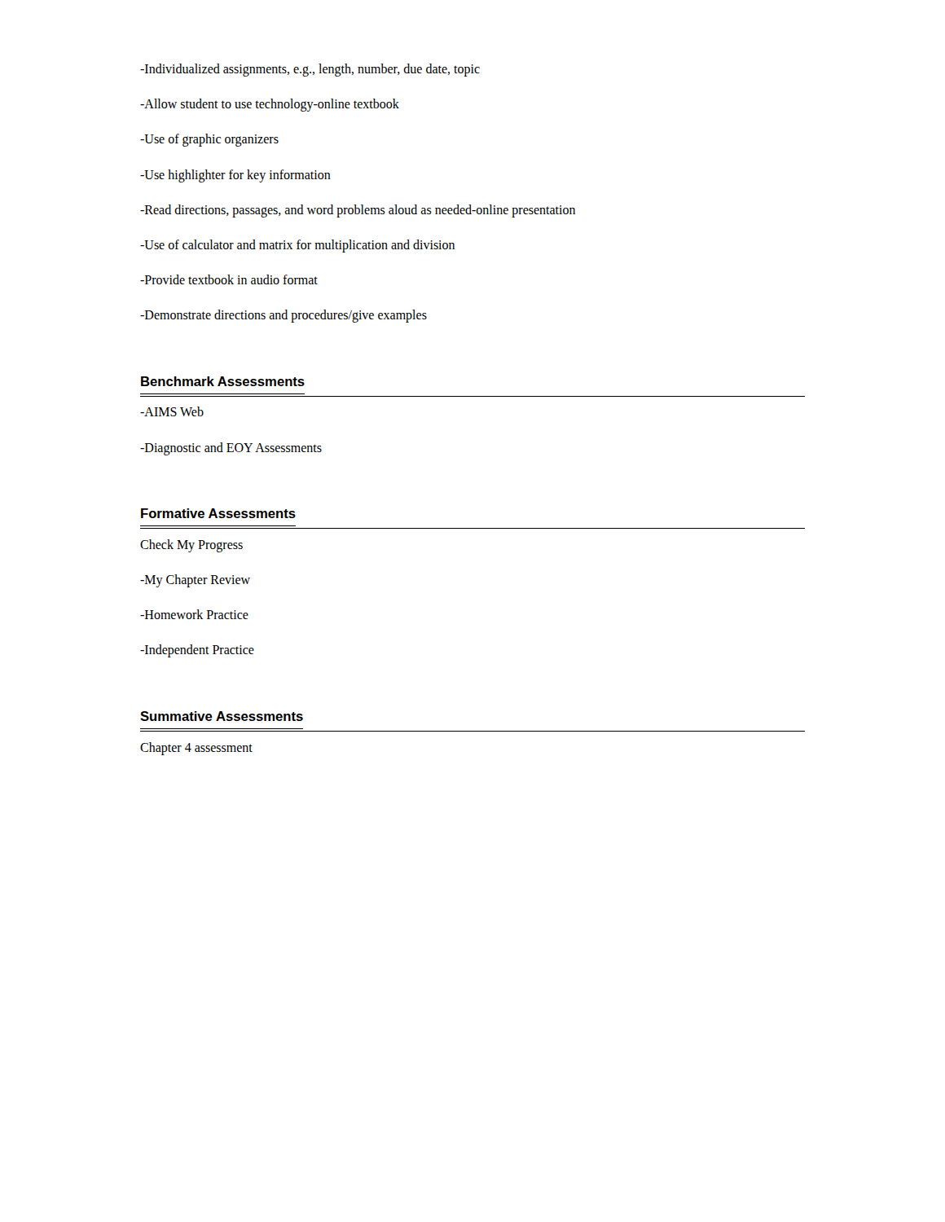-Individualized assignments, e.g., length, number, due date, topic
-Allow student to use technology-online textbook
-Use of graphic organizers
-Use highlighter for key information
-Read directions, passages, and word problems aloud as needed-online presentation
-Use of calculator and matrix for multiplication and division
-Provide textbook in audio format
-Demonstrate directions and procedures/give examples
Benchmark Assessments
-AIMS Web
-Diagnostic and EOY Assessments
Formative Assessments
Check My Progress
-My Chapter Review
-Homework Practice
-Independent Practice
Summative Assessments
Chapter 4 assessment